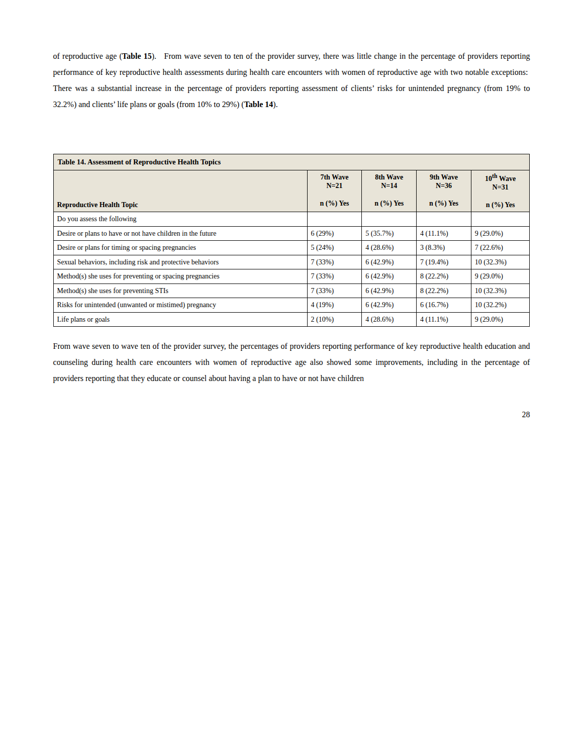of reproductive age (Table 15). From wave seven to ten of the provider survey, there was little change in the percentage of providers reporting performance of key reproductive health assessments during health care encounters with women of reproductive age with two notable exceptions: There was a substantial increase in the percentage of providers reporting assessment of clients’ risks for unintended pregnancy (from 19% to 32.2%) and clients’ life plans or goals (from 10% to 29%) (Table 14).
Table 14. Assessment of Reproductive Health Topics
| Reproductive Health Topic | 7th Wave N=21 n (%) Yes | 8th Wave N=14 n (%) Yes | 9th Wave N=36 n (%) Yes | 10 th Wave N=31 n (%) Yes |
| --- | --- | --- | --- | --- |
| Do you assess the following | | | | |
| Desire or plans to have or not have children in the future | 6 (29%) | 5 (35.7%) | 4 (11.1%) | 9 (29.0%) |
| Desire or plans for timing or spacing pregnancies | 5 (24%) | 4 (28.6%) | 3 (8.3%) | 7 (22.6%) |
| Sexual behaviors, including risk and protective behaviors | 7 (33%) | 6 (42.9%) | 7 (19.4%) | 10 (32.3%) |
| Method(s) she uses for preventing or spacing pregnancies | 7 (33%) | 6 (42.9%) | 8 (22.2%) | 9 (29.0%) |
| Method(s) she uses for preventing STIs | 7 (33%) | 6 (42.9%) | 8 (22.2%) | 10 (32.3%) |
| Risks for unintended (unwanted or mistimed) pregnancy | 4 (19%) | 6 (42.9%) | 6 (16.7%) | 10 (32.2%) |
| Life plans or goals | 2 (10%) | 4 (28.6%) | 4 (11.1%) | 9 (29.0%) |
From wave seven to wave ten of the provider survey, the percentages of providers reporting performance of key reproductive health education and counseling during health care encounters with women of reproductive age also showed some improvements, including in the percentage of providers reporting that they educate or counsel about having a plan to have or not have children
28